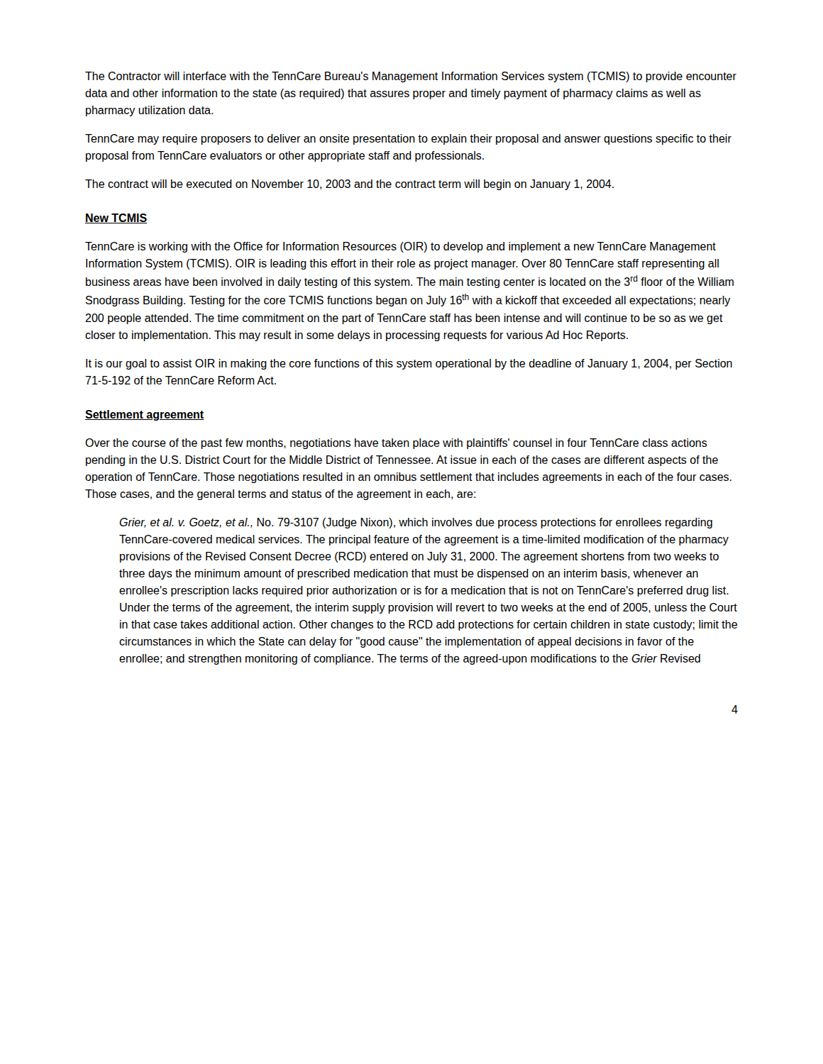The Contractor will interface with the TennCare Bureau's Management Information Services system (TCMIS) to provide encounter data and other information to the state (as required) that assures proper and timely payment of pharmacy claims as well as pharmacy utilization data.
TennCare may require proposers to deliver an onsite presentation to explain their proposal and answer questions specific to their proposal from TennCare evaluators or other appropriate staff and professionals.
The contract will be executed on November 10, 2003 and the contract term will begin on January 1, 2004.
New TCMIS
TennCare is working with the Office for Information Resources (OIR) to develop and implement a new TennCare Management Information System (TCMIS). OIR is leading this effort in their role as project manager. Over 80 TennCare staff representing all business areas have been involved in daily testing of this system. The main testing center is located on the 3rd floor of the William Snodgrass Building. Testing for the core TCMIS functions began on July 16th with a kickoff that exceeded all expectations; nearly 200 people attended. The time commitment on the part of TennCare staff has been intense and will continue to be so as we get closer to implementation. This may result in some delays in processing requests for various Ad Hoc Reports.
It is our goal to assist OIR in making the core functions of this system operational by the deadline of January 1, 2004, per Section 71-5-192 of the TennCare Reform Act.
Settlement agreement
Over the course of the past few months, negotiations have taken place with plaintiffs' counsel in four TennCare class actions pending in the U.S. District Court for the Middle District of Tennessee. At issue in each of the cases are different aspects of the operation of TennCare. Those negotiations resulted in an omnibus settlement that includes agreements in each of the four cases. Those cases, and the general terms and status of the agreement in each, are:
Grier, et al. v. Goetz, et al., No. 79-3107 (Judge Nixon), which involves due process protections for enrollees regarding TennCare-covered medical services. The principal feature of the agreement is a time-limited modification of the pharmacy provisions of the Revised Consent Decree (RCD) entered on July 31, 2000. The agreement shortens from two weeks to three days the minimum amount of prescribed medication that must be dispensed on an interim basis, whenever an enrollee's prescription lacks required prior authorization or is for a medication that is not on TennCare's preferred drug list. Under the terms of the agreement, the interim supply provision will revert to two weeks at the end of 2005, unless the Court in that case takes additional action. Other changes to the RCD add protections for certain children in state custody; limit the circumstances in which the State can delay for "good cause" the implementation of appeal decisions in favor of the enrollee; and strengthen monitoring of compliance. The terms of the agreed-upon modifications to the Grier Revised
4